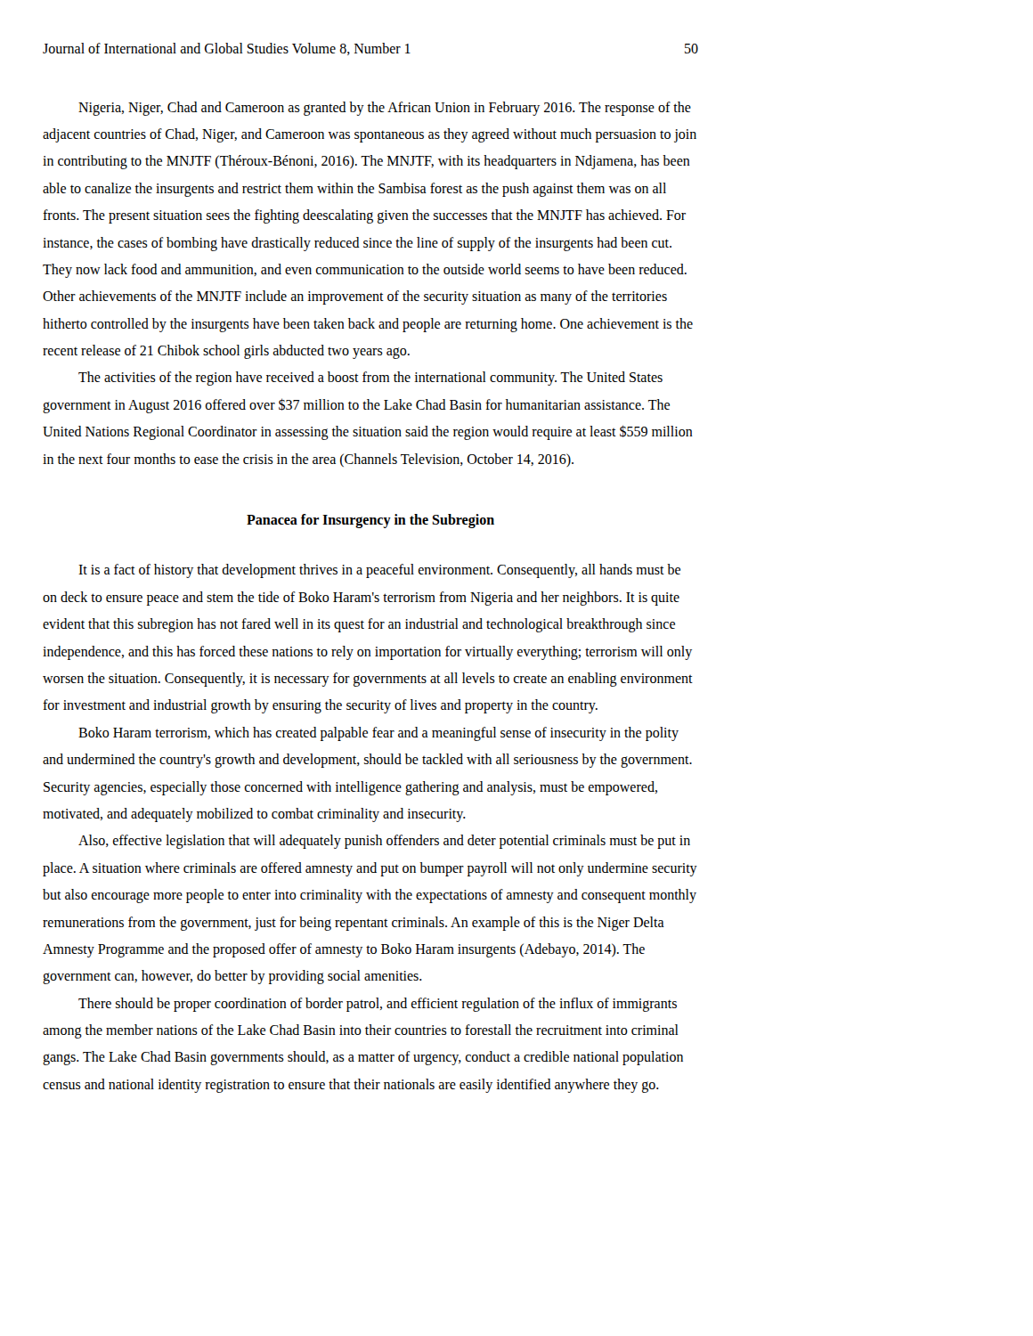Journal of International and Global Studies Volume 8, Number 1 50
Nigeria, Niger, Chad and Cameroon as granted by the African Union in February 2016. The response of the adjacent countries of Chad, Niger, and Cameroon was spontaneous as they agreed without much persuasion to join in contributing to the MNJTF (Théroux-Bénoni, 2016). The MNJTF, with its headquarters in Ndjamena, has been able to canalize the insurgents and restrict them within the Sambisa forest as the push against them was on all fronts. The present situation sees the fighting deescalating given the successes that the MNJTF has achieved. For instance, the cases of bombing have drastically reduced since the line of supply of the insurgents had been cut. They now lack food and ammunition, and even communication to the outside world seems to have been reduced. Other achievements of the MNJTF include an improvement of the security situation as many of the territories hitherto controlled by the insurgents have been taken back and people are returning home. One achievement is the recent release of 21 Chibok school girls abducted two years ago.
The activities of the region have received a boost from the international community. The United States government in August 2016 offered over $37 million to the Lake Chad Basin for humanitarian assistance. The United Nations Regional Coordinator in assessing the situation said the region would require at least $559 million in the next four months to ease the crisis in the area (Channels Television, October 14, 2016).
Panacea for Insurgency in the Subregion
It is a fact of history that development thrives in a peaceful environment. Consequently, all hands must be on deck to ensure peace and stem the tide of Boko Haram's terrorism from Nigeria and her neighbors. It is quite evident that this subregion has not fared well in its quest for an industrial and technological breakthrough since independence, and this has forced these nations to rely on importation for virtually everything; terrorism will only worsen the situation. Consequently, it is necessary for governments at all levels to create an enabling environment for investment and industrial growth by ensuring the security of lives and property in the country.
Boko Haram terrorism, which has created palpable fear and a meaningful sense of insecurity in the polity and undermined the country's growth and development, should be tackled with all seriousness by the government. Security agencies, especially those concerned with intelligence gathering and analysis, must be empowered, motivated, and adequately mobilized to combat criminality and insecurity.
Also, effective legislation that will adequately punish offenders and deter potential criminals must be put in place. A situation where criminals are offered amnesty and put on bumper payroll will not only undermine security but also encourage more people to enter into criminality with the expectations of amnesty and consequent monthly remunerations from the government, just for being repentant criminals. An example of this is the Niger Delta Amnesty Programme and the proposed offer of amnesty to Boko Haram insurgents (Adebayo, 2014). The government can, however, do better by providing social amenities.
There should be proper coordination of border patrol, and efficient regulation of the influx of immigrants among the member nations of the Lake Chad Basin into their countries to forestall the recruitment into criminal gangs. The Lake Chad Basin governments should, as a matter of urgency, conduct a credible national population census and national identity registration to ensure that their nationals are easily identified anywhere they go.